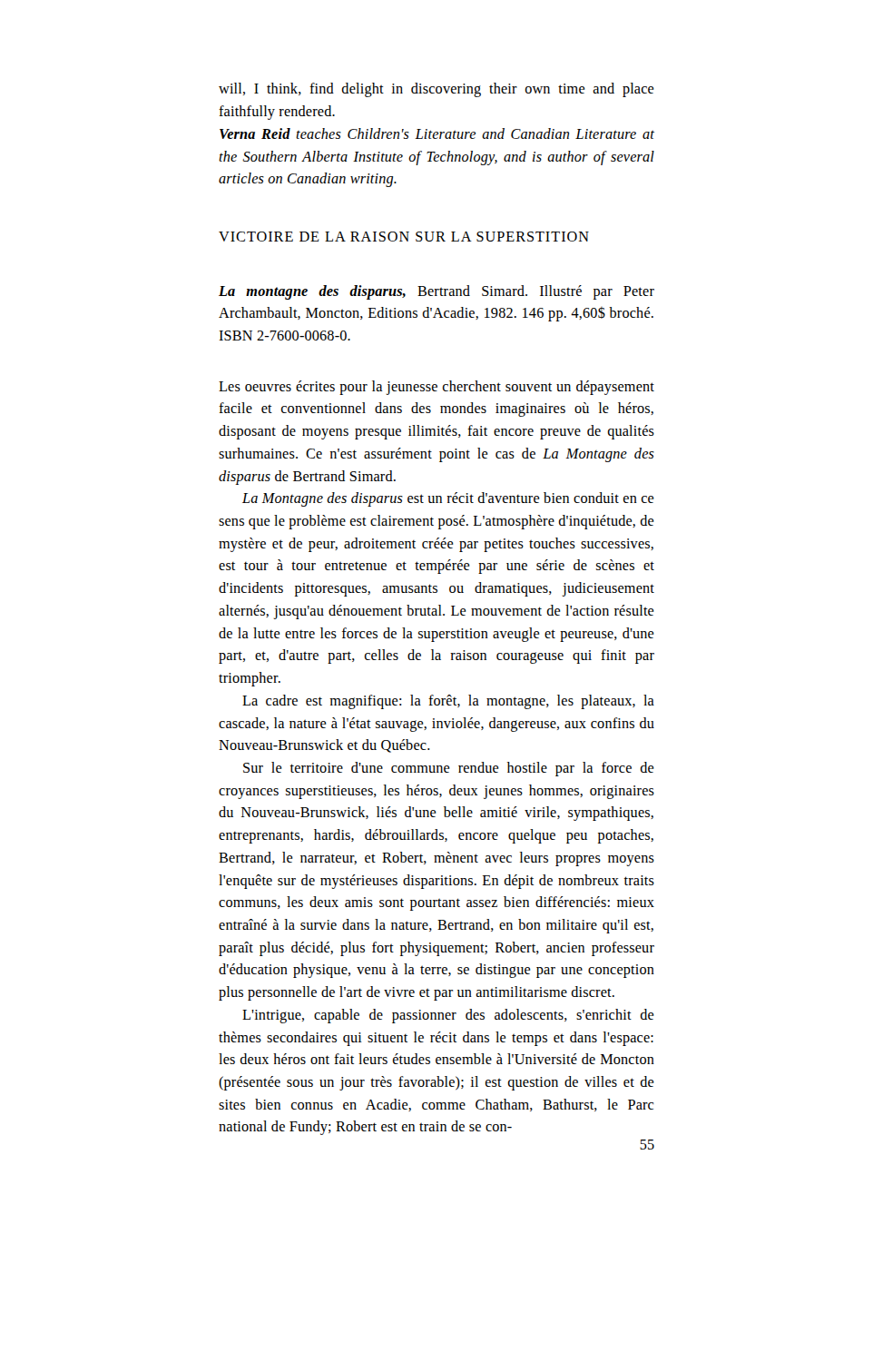will, I think, find delight in discovering their own time and place faithfully rendered.
Verna Reid teaches Children's Literature and Canadian Literature at the Southern Alberta Institute of Technology, and is author of several articles on Canadian writing.
Victoire de la raison sur la superstition
La montagne des disparus, Bertrand Simard. Illustré par Peter Archambault, Moncton, Editions d'Acadie, 1982. 146 pp. 4,60$ broché. ISBN 2-7600-0068-0.
Les oeuvres écrites pour la jeunesse cherchent souvent un dépaysement facile et conventionnel dans des mondes imaginaires où le héros, disposant de moyens presque illimités, fait encore preuve de qualités surhumaines. Ce n'est assurément point le cas de La Montagne des disparus de Bertrand Simard.
La Montagne des disparus est un récit d'aventure bien conduit en ce sens que le problème est clairement posé. L'atmosphère d'inquiétude, de mystère et de peur, adroitement créée par petites touches successives, est tour à tour entretenue et tempérée par une série de scènes et d'incidents pittoresques, amusants ou dramatiques, judicieusement alternés, jusqu'au dénouement brutal. Le mouvement de l'action résulte de la lutte entre les forces de la superstition aveugle et peureuse, d'une part, et, d'autre part, celles de la raison courageuse qui finit par triompher.
La cadre est magnifique: la forêt, la montagne, les plateaux, la cascade, la nature à l'état sauvage, inviolée, dangereuse, aux confins du Nouveau-Brunswick et du Québec.
Sur le territoire d'une commune rendue hostile par la force de croyances superstitieuses, les héros, deux jeunes hommes, originaires du Nouveau-Brunswick, liés d'une belle amitié virile, sympathiques, entreprenants, hardis, débrouillards, encore quelque peu potaches, Bertrand, le narrateur, et Robert, mènent avec leurs propres moyens l'enquête sur de mystérieuses disparitions. En dépit de nombreux traits communs, les deux amis sont pourtant assez bien différenciés: mieux entraîné à la survie dans la nature, Bertrand, en bon militaire qu'il est, paraît plus décidé, plus fort physiquement; Robert, ancien professeur d'éducation physique, venu à la terre, se distingue par une conception plus personnelle de l'art de vivre et par un antimilitarisme discret.
L'intrigue, capable de passionner des adolescents, s'enrichit de thèmes secondaires qui situent le récit dans le temps et dans l'espace: les deux héros ont fait leurs études ensemble à l'Université de Moncton (présentée sous un jour très favorable); il est question de villes et de sites bien connus en Acadie, comme Chatham, Bathurst, le Parc national de Fundy; Robert est en train de se con-
55